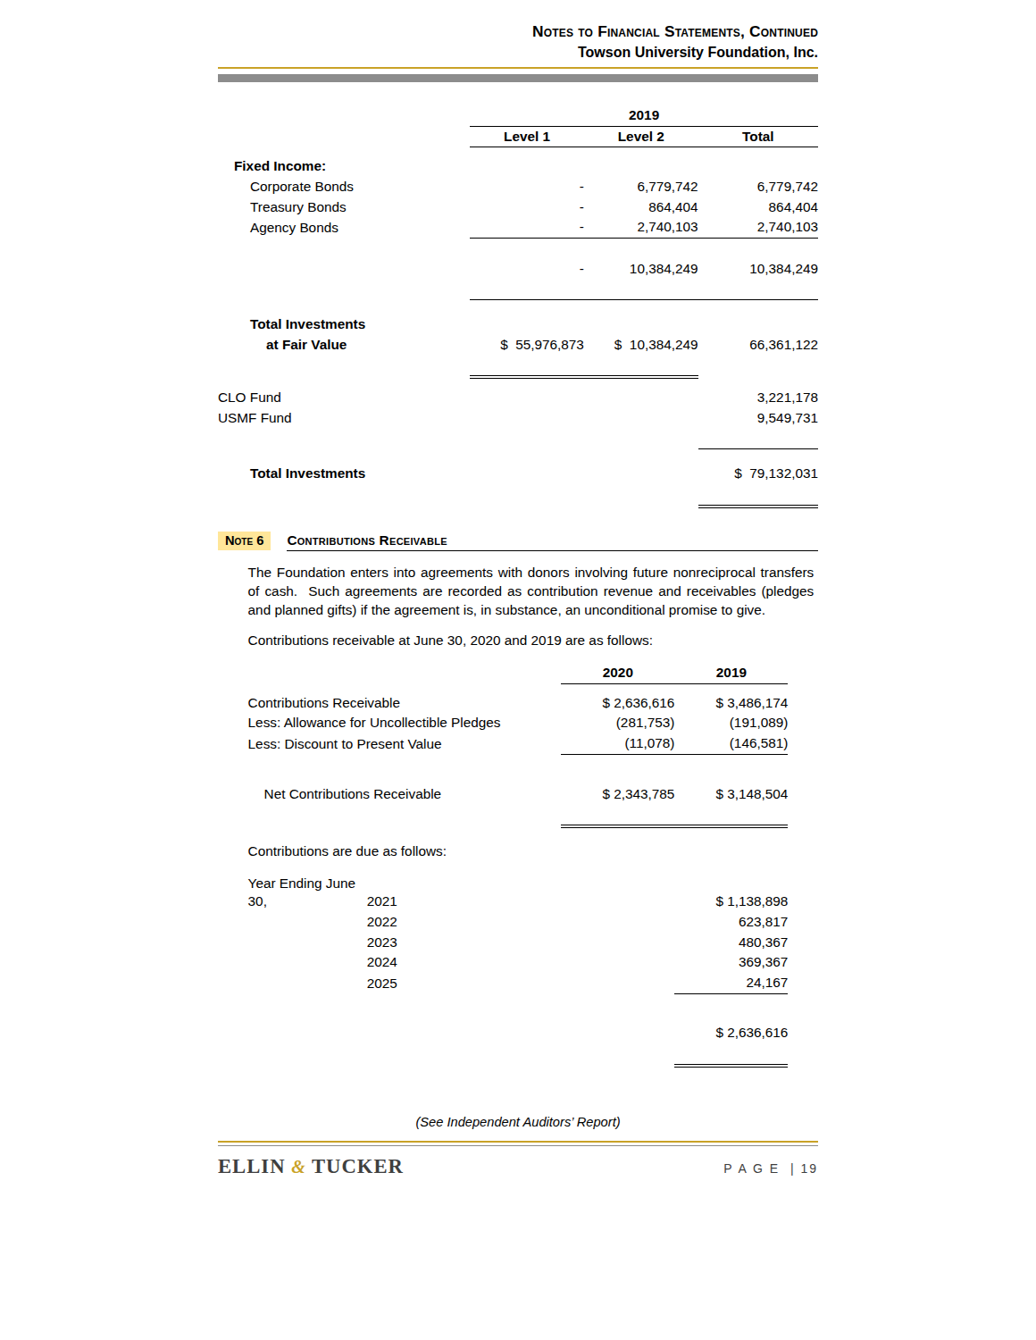Notes to Financial Statements, Continued
Towson University Foundation, Inc.
| | 2019 |
| | Level 1 | Level 2 | Total |
| Fixed Income: | | | |
| Corporate Bonds | - | 6,779,742 | 6,779,742 |
| Treasury Bonds | - | 864,404 | 864,404 |
| Agency Bonds | - | 2,740,103 | 2,740,103 |
| | - | 10,384,249 | 10,384,249 |
| Total Investments | | | |
| at Fair Value | $ 55,976,873 | $ 10,384,249 | 66,361,122 |
| CLO Fund | | | 3,221,178 |
| USMF Fund | | | 9,549,731 |
| Total Investments | | | $ 79,132,031 |
Note 6
Contributions Receivable
The Foundation enters into agreements with donors involving future nonreciprocal transfers of cash. Such agreements are recorded as contribution revenue and receivables (pledges and planned gifts) if the agreement is, in substance, an unconditional promise to give.
Contributions receivable at June 30, 2020 and 2019 are as follows:
| | 2020 | 2019 |
| Contributions Receivable | $ 2,636,616 | $ 3,486,174 |
| Less: Allowance for Uncollectible Pledges | (281,753) | (191,089) |
| Less: Discount to Present Value | (11,078) | (146,581) |
| Net Contributions Receivable | $ 2,343,785 | $ 3,148,504 |
Contributions are due as follows:
| Year Ending June 30, | 2021 | | $ 1,138,898 |
| | 2022 | | 623,817 |
| | 2023 | | 480,367 |
| | 2024 | | 369,367 |
| | 2025 | | 24,167 |
| | | | $ 2,636,616 |
(See Independent Auditors’ Report)
ELLIN & TUCKER
P A G E | 19